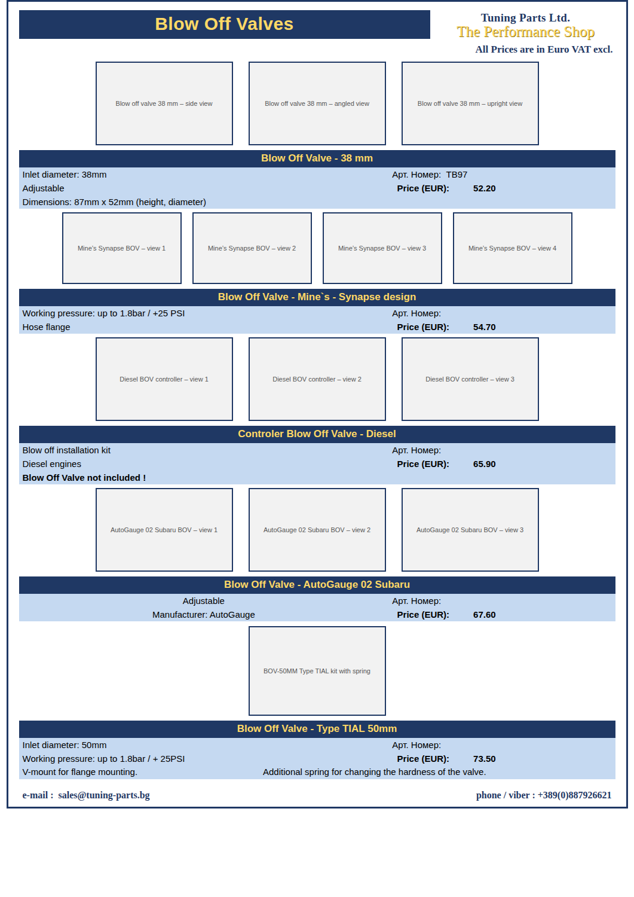Blow Off Valves
Tuning Parts Ltd.
The Performance Shop
All Prices are in Euro VAT excl.
Blow off valve 38 mm – side view
Blow off valve 38 mm – angled view
Blow off valve 38 mm – upright view
Blow Off Valve - 38 mm
| Inlet diameter: 38mm | Арт. Номер: TB97 |
| Adjustable | Price (EUR): 52.20 |
| Dimensions: 87mm x 52mm (height, diameter) | |
Mine’s Synapse BOV – view 1
Mine’s Synapse BOV – view 2
Mine’s Synapse BOV – view 3
Mine’s Synapse BOV – view 4
Blow Off Valve - Mine`s - Synapse design
| Working pressure: up to 1.8bar / +25 PSI | Арт. Номер: |
| Hose flange | Price (EUR): 54.70 |
Diesel BOV controller – view 1
Diesel BOV controller – view 2
Diesel BOV controller – view 3
Controler Blow Off Valve - Diesel
| Blow off installation kit | Арт. Номер: |
| Diesel engines | Price (EUR): 65.90 |
| Blow Off Valve not included ! | |
AutoGauge 02 Subaru BOV – view 1
AutoGauge 02 Subaru BOV – view 2
AutoGauge 02 Subaru BOV – view 3
Blow Off Valve - AutoGauge 02 Subaru
| Adjustable | Арт. Номер: |
| Manufacturer: AutoGauge | Price (EUR): 67.60 |
BOV-50MM Type TIAL kit with spring
Blow Off Valve - Type TIAL 50mm
| Inlet diameter: 50mm | Арт. Номер: |
| Working pressure: up to 1.8bar / + 25PSI | Price (EUR): 73.50 |
V-mount for flange mounting. Additional spring for changing the hardness of the valve.
e-mail : sales@tuning-parts.bg
phone / viber : +389(0)887926621